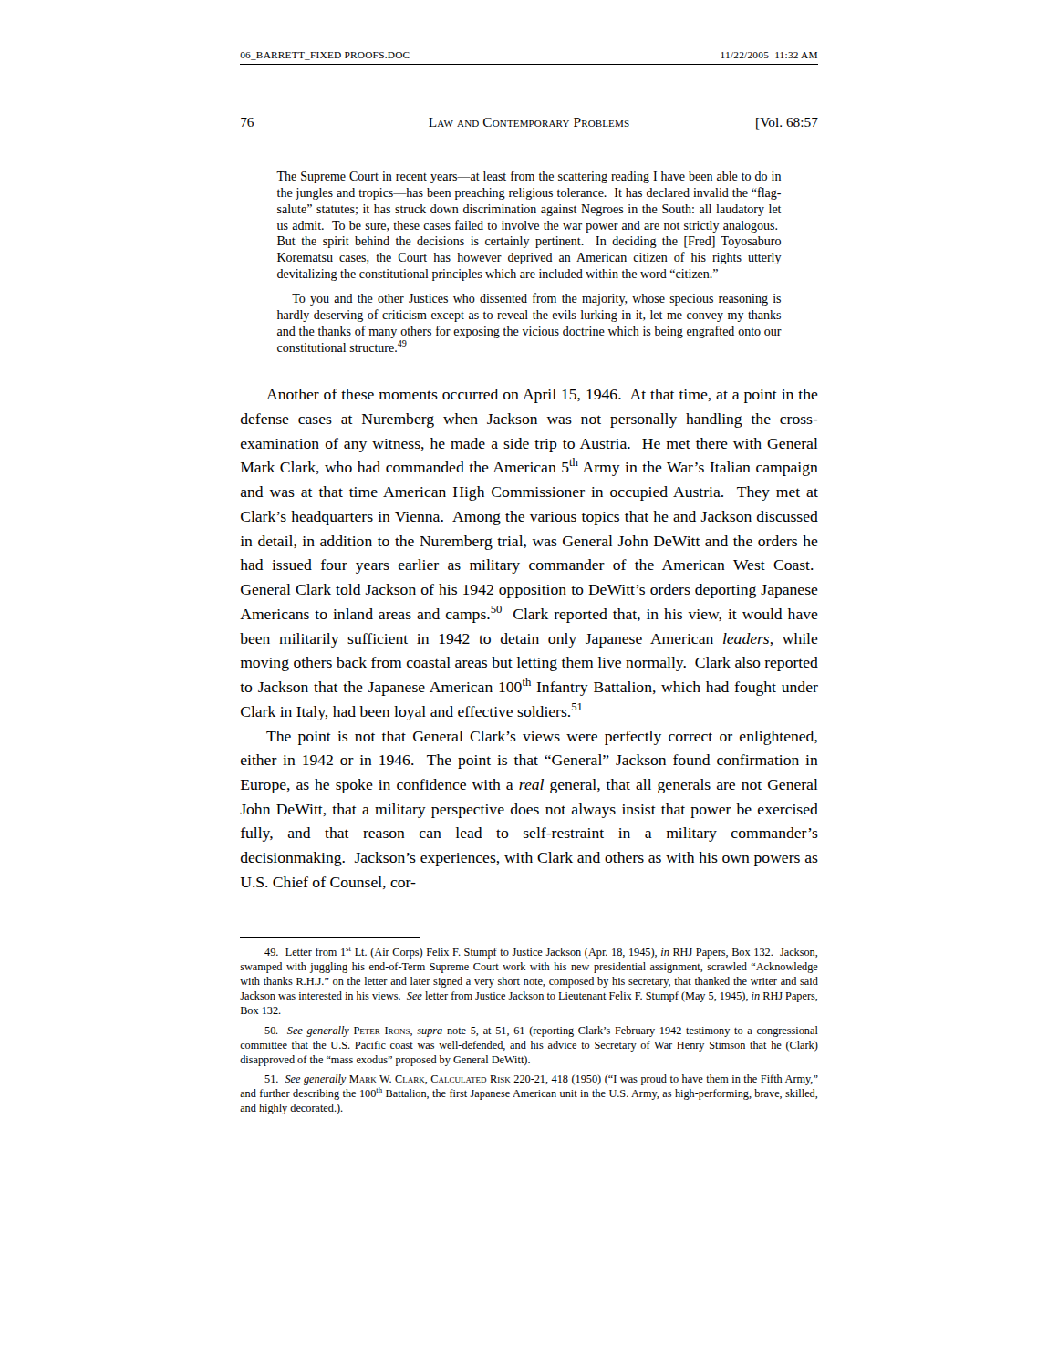06_Barrett_fixed proofs.doc 11/22/2005 11:32 AM
76 Law and Contemporary Problems [Vol. 68:57
The Supreme Court in recent years—at least from the scattering reading I have been able to do in the jungles and tropics—has been preaching religious tolerance. It has declared invalid the “flag-salute” statutes; it has struck down discrimination against Negroes in the South: all laudatory let us admit. To be sure, these cases failed to involve the war power and are not strictly analogous. But the spirit behind the decisions is certainly pertinent. In deciding the [Fred] Toyosaburo Korematsu cases, the Court has however deprived an American citizen of his rights utterly devitalizing the constitutional principles which are included within the word “citizen.”
To you and the other Justices who dissented from the majority, whose specious reasoning is hardly deserving of criticism except as to reveal the evils lurking in it, let me convey my thanks and the thanks of many others for exposing the vicious doctrine which is being engrafted onto our constitutional structure.49
Another of these moments occurred on April 15, 1946. At that time, at a point in the defense cases at Nuremberg when Jackson was not personally handling the cross-examination of any witness, he made a side trip to Austria. He met there with General Mark Clark, who had commanded the American 5th Army in the War’s Italian campaign and was at that time American High Commissioner in occupied Austria. They met at Clark’s headquarters in Vienna. Among the various topics that he and Jackson discussed in detail, in addition to the Nuremberg trial, was General John DeWitt and the orders he had issued four years earlier as military commander of the American West Coast. General Clark told Jackson of his 1942 opposition to DeWitt’s orders deporting Japanese Americans to inland areas and camps.50 Clark reported that, in his view, it would have been militarily sufficient in 1942 to detain only Japanese American leaders, while moving others back from coastal areas but letting them live normally. Clark also reported to Jackson that the Japanese American 100th Infantry Battalion, which had fought under Clark in Italy, had been loyal and effective soldiers.51
The point is not that General Clark’s views were perfectly correct or enlightened, either in 1942 or in 1946. The point is that “General” Jackson found confirmation in Europe, as he spoke in confidence with a real general, that all generals are not General John DeWitt, that a military perspective does not always insist that power be exercised fully, and that reason can lead to self-restraint in a military commander’s decisionmaking. Jackson’s experiences, with Clark and others as with his own powers as U.S. Chief of Counsel, cor-
49. Letter from 1st Lt. (Air Corps) Felix F. Stumpf to Justice Jackson (Apr. 18, 1945), in RHJ Papers, Box 132. Jackson, swamped with juggling his end-of-Term Supreme Court work with his new presidential assignment, scrawled “Acknowledge with thanks R.H.J.” on the letter and later signed a very short note, composed by his secretary, that thanked the writer and said Jackson was interested in his views. See letter from Justice Jackson to Lieutenant Felix F. Stumpf (May 5, 1945), in RHJ Papers, Box 132.
50. See generally Peter Irons, supra note 5, at 51, 61 (reporting Clark’s February 1942 testimony to a congressional committee that the U.S. Pacific coast was well-defended, and his advice to Secretary of War Henry Stimson that he (Clark) disapproved of the “mass exodus” proposed by General DeWitt).
51. See generally Mark W. Clark, Calculated Risk 220-21, 418 (1950) (“I was proud to have them in the Fifth Army,” and further describing the 100th Battalion, the first Japanese American unit in the U.S. Army, as high-performing, brave, skilled, and highly decorated.).